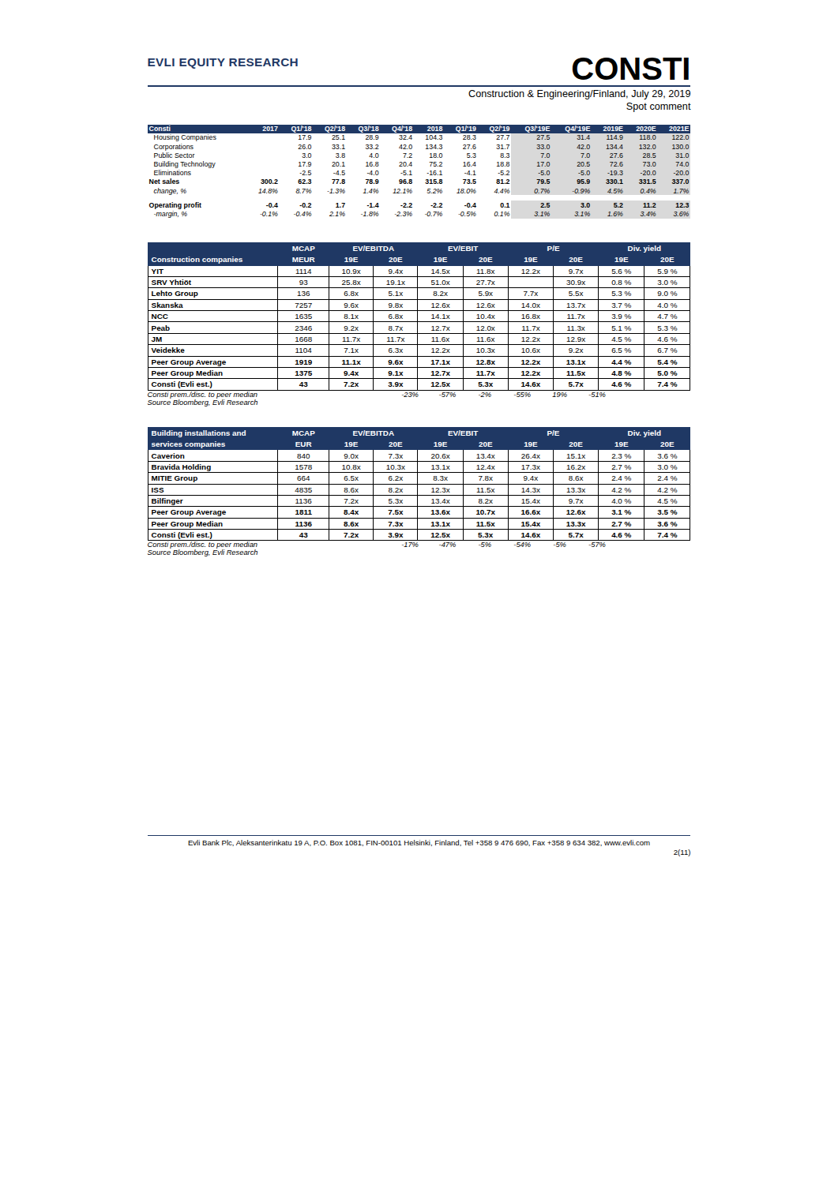EVLI EQUITY RESEARCH
CONSTI
Construction & Engineering/Finland, July 29, 2019
Spot comment
| Consti | 2017 | Q1/'18 | Q2/'18 | Q3/'18 | Q4/'18 | 2018 | Q1/'19 | Q2/'19 | Q3/'19E | Q4/'19E | 2019E | 2020E | 2021E |
| --- | --- | --- | --- | --- | --- | --- | --- | --- | --- | --- | --- | --- | --- |
| Housing Companies | | 17.9 | 25.1 | 28.9 | 32.4 | 104.3 | 28.3 | 27.7 | 27.5 | 31.4 | 114.9 | 118.0 | 122.0 |
| Corporations | | 26.0 | 33.1 | 33.2 | 42.0 | 134.3 | 27.6 | 31.7 | 33.0 | 42.0 | 134.4 | 132.0 | 130.0 |
| Public Sector | | 3.0 | 3.8 | 4.0 | 7.2 | 18.0 | 5.3 | 8.3 | 7.0 | 7.0 | 27.6 | 28.5 | 31.0 |
| Building Technology | | 17.9 | 20.1 | 16.8 | 20.4 | 75.2 | 16.4 | 18.8 | 17.0 | 20.5 | 72.6 | 73.0 | 74.0 |
| Eliminations | | -2.5 | -4.5 | -4.0 | -5.1 | -16.1 | -4.1 | -5.2 | -5.0 | -5.0 | -19.3 | -20.0 | -20.0 |
| Net sales | 300.2 | 62.3 | 77.8 | 78.9 | 96.8 | 315.8 | 73.5 | 81.2 | 79.5 | 95.9 | 330.1 | 331.5 | 337.0 |
| change, % | 14.8% | 8.7% | -1.3% | 1.4% | 12.1% | 5.2% | 18.0% | 4.4% | 0.7% | -0.9% | 4.5% | 0.4% | 1.7% |
| Operating profit | -0.4 | -0.2 | 1.7 | -1.4 | -2.2 | -2.2 | -0.4 | 0.1 | 2.5 | 3.0 | 5.2 | 11.2 | 12.3 |
| -margin, % | -0.1% | -0.4% | 2.1% | -1.8% | -2.3% | -0.7% | -0.5% | 0.1% | 3.1% | 3.1% | 1.6% | 3.4% | 3.6% |
| | MCAP | EV/EBITDA | EV/EBIT | P/E | Div. yield |
| --- | --- | --- | --- | --- | --- |
| Construction companies | MEUR | 19E | 20E | 19E | 20E | 19E | 20E | 19E | 20E |
| YIT | 1114 | 10.9x | 9.4x | 14.5x | 11.8x | 12.2x | 9.7x | 5.6 % | 5.9 % |
| SRV Yhtiöt | 93 | 25.8x | 19.1x | 51.0x | 27.7x | | 30.9x | 0.8 % | 3.0 % |
| Lehto Group | 136 | 6.8x | 5.1x | 8.2x | 5.9x | 7.7x | 5.5x | 5.3 % | 9.0 % |
| Skanska | 7257 | 9.6x | 9.8x | 12.6x | 12.6x | 14.0x | 13.7x | 3.7 % | 4.0 % |
| NCC | 1635 | 8.1x | 6.8x | 14.1x | 10.4x | 16.8x | 11.7x | 3.9 % | 4.7 % |
| Peab | 2346 | 9.2x | 8.7x | 12.7x | 12.0x | 11.7x | 11.3x | 5.1 % | 5.3 % |
| JM | 1668 | 11.7x | 11.7x | 11.6x | 11.6x | 12.2x | 12.9x | 4.5 % | 4.6 % |
| Veidekke | 1104 | 7.1x | 6.3x | 12.2x | 10.3x | 10.6x | 9.2x | 6.5 % | 6.7 % |
| Peer Group Average | 1919 | 11.1x | 9.6x | 17.1x | 12.8x | 12.2x | 13.1x | 4.4 % | 5.4 % |
| Peer Group Median | 1375 | 9.4x | 9.1x | 12.7x | 11.7x | 12.2x | 11.5x | 4.8 % | 5.0 % |
| Consti (Evli est.) | 43 | 7.2x | 3.9x | 12.5x | 5.3x | 14.6x | 5.7x | 4.6 % | 7.4 % |
Consti prem./disc. to peer median
-23% -57% -2% -55% 19% -51%
Source Bloomberg, Evli Research
| Building installations and | MCAP | EV/EBITDA | EV/EBIT | P/E | Div. yield |
| --- | --- | --- | --- | --- | --- |
| services companies | EUR | 19E | 20E | 19E | 20E | 19E | 20E | 19E | 20E |
| Caverion | 840 | 9.0x | 7.3x | 20.6x | 13.4x | 26.4x | 15.1x | 2.3 % | 3.6 % |
| Bravida Holding | 1578 | 10.8x | 10.3x | 13.1x | 12.4x | 17.3x | 16.2x | 2.7 % | 3.0 % |
| MITIE Group | 664 | 6.5x | 6.2x | 8.3x | 7.8x | 9.4x | 8.6x | 2.4 % | 2.4 % |
| ISS | 4835 | 8.6x | 8.2x | 12.3x | 11.5x | 14.3x | 13.3x | 4.2 % | 4.2 % |
| Bilfinger | 1136 | 7.2x | 5.3x | 13.4x | 8.2x | 15.4x | 9.7x | 4.0 % | 4.5 % |
| Peer Group Average | 1811 | 8.4x | 7.5x | 13.6x | 10.7x | 16.6x | 12.6x | 3.1 % | 3.5 % |
| Peer Group Median | 1136 | 8.6x | 7.3x | 13.1x | 11.5x | 15.4x | 13.3x | 2.7 % | 3.6 % |
| Consti (Evli est.) | 43 | 7.2x | 3.9x | 12.5x | 5.3x | 14.6x | 5.7x | 4.6 % | 7.4 % |
Consti prem./disc. to peer median
-17% -47% -5% -54% -5% -57%
Source Bloomberg, Evli Research
Evli Bank Plc, Aleksanterinkatu 19 A, P.O. Box 1081, FIN-00101 Helsinki, Finland, Tel +358 9 476 690, Fax +358 9 634 382, www.evli.com
2(11)